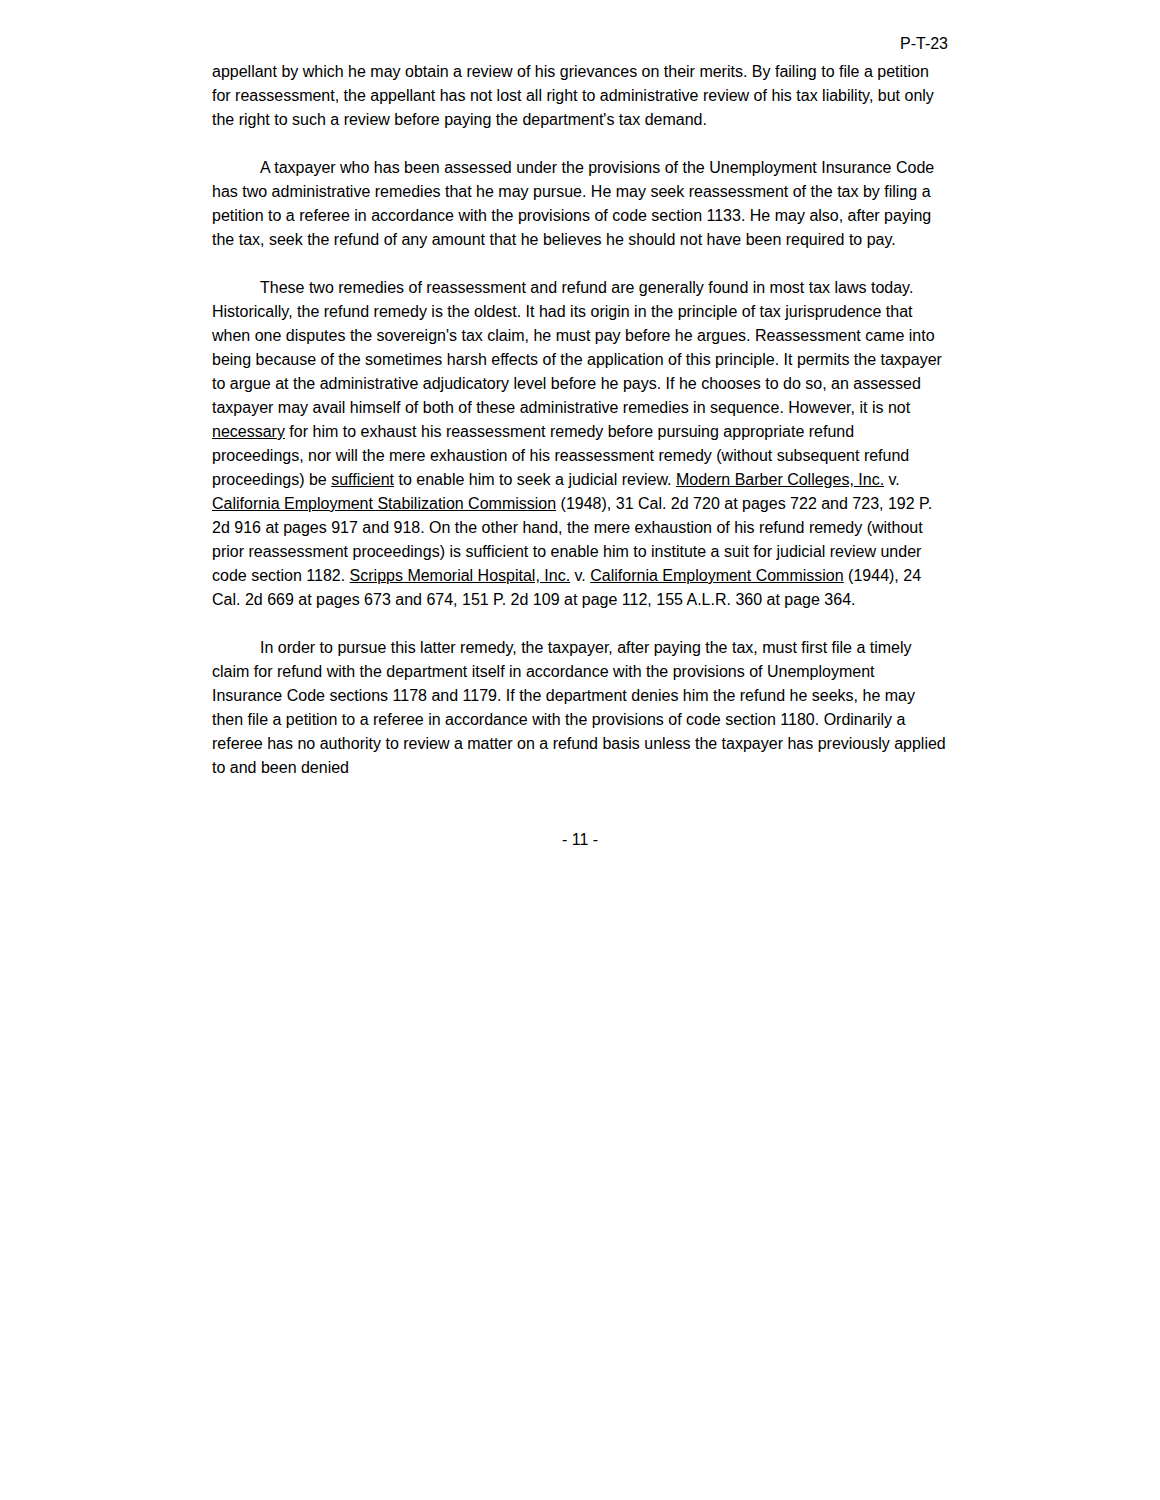P-T-23
appellant by which he may obtain a review of his grievances on their merits. By failing to file a petition for reassessment, the appellant has not lost all right to administrative review of his tax liability, but only the right to such a review before paying the department's tax demand.
A taxpayer who has been assessed under the provisions of the Unemployment Insurance Code has two administrative remedies that he may pursue. He may seek reassessment of the tax by filing a petition to a referee in accordance with the provisions of code section 1133. He may also, after paying the tax, seek the refund of any amount that he believes he should not have been required to pay.
These two remedies of reassessment and refund are generally found in most tax laws today. Historically, the refund remedy is the oldest. It had its origin in the principle of tax jurisprudence that when one disputes the sovereign's tax claim, he must pay before he argues. Reassessment came into being because of the sometimes harsh effects of the application of this principle. It permits the taxpayer to argue at the administrative adjudicatory level before he pays. If he chooses to do so, an assessed taxpayer may avail himself of both of these administrative remedies in sequence. However, it is not necessary for him to exhaust his reassessment remedy before pursuing appropriate refund proceedings, nor will the mere exhaustion of his reassessment remedy (without subsequent refund proceedings) be sufficient to enable him to seek a judicial review. Modern Barber Colleges, Inc. v. California Employment Stabilization Commission (1948), 31 Cal. 2d 720 at pages 722 and 723, 192 P. 2d 916 at pages 917 and 918. On the other hand, the mere exhaustion of his refund remedy (without prior reassessment proceedings) is sufficient to enable him to institute a suit for judicial review under code section 1182. Scripps Memorial Hospital, Inc. v. California Employment Commission (1944), 24 Cal. 2d 669 at pages 673 and 674, 151 P. 2d 109 at page 112, 155 A.L.R. 360 at page 364.
In order to pursue this latter remedy, the taxpayer, after paying the tax, must first file a timely claim for refund with the department itself in accordance with the provisions of Unemployment Insurance Code sections 1178 and 1179. If the department denies him the refund he seeks, he may then file a petition to a referee in accordance with the provisions of code section 1180. Ordinarily a referee has no authority to review a matter on a refund basis unless the taxpayer has previously applied to and been denied
- 11 -